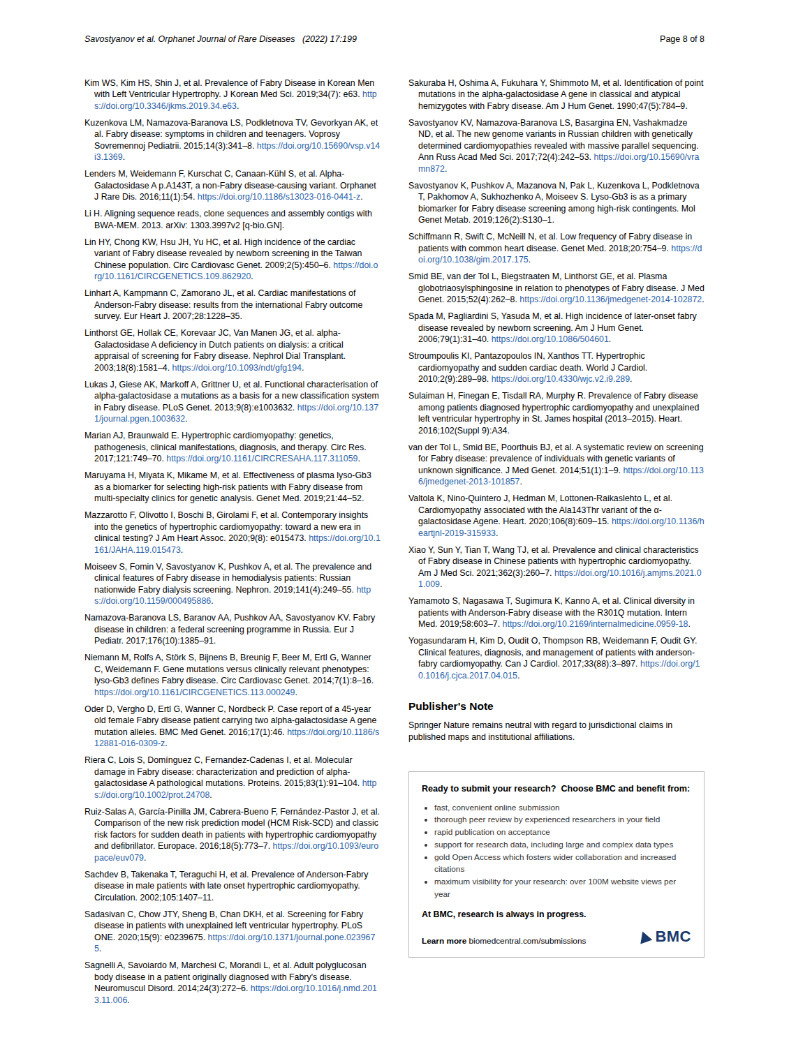Savostyanov et al. Orphanet Journal of Rare Diseases (2022) 17:199
Page 8 of 8
Kim WS, Kim HS, Shin J, et al. Prevalence of Fabry Disease in Korean Men with Left Ventricular Hypertrophy. J Korean Med Sci. 2019;34(7): e63. https://doi.org/10.3346/jkms.2019.34.e63.
Kuzenkova LM, Namazova-Baranova LS, Podkletnova TV, Gevorkyan AK, et al. Fabry disease: symptoms in children and teenagers. Voprosy Sovremennoj Pediatrii. 2015;14(3):341–8. https://doi.org/10.15690/vsp.v14i3.1369.
Lenders M, Weidemann F, Kurschat C, Canaan-Kühl S, et al. Alpha-Galactosidase A p.A143T, a non-Fabry disease-causing variant. Orphanet J Rare Dis. 2016;11(1):54. https://doi.org/10.1186/s13023-016-0441-z.
Li H. Aligning sequence reads, clone sequences and assembly contigs with BWA-MEM. 2013. arXiv: 1303.3997v2 [q-bio.GN].
Lin HY, Chong KW, Hsu JH, Yu HC, et al. High incidence of the cardiac variant of Fabry disease revealed by newborn screening in the Taiwan Chinese population. Circ Cardiovasc Genet. 2009;2(5):450–6. https://doi.org/10.1161/CIRCGENETICS.109.862920.
Linhart A, Kampmann C, Zamorano JL, et al. Cardiac manifestations of Anderson-Fabry disease: results from the international Fabry outcome survey. Eur Heart J. 2007;28:1228–35.
Linthorst GE, Hollak CE, Korevaar JC, Van Manen JG, et al. alpha-Galactosidase A deficiency in Dutch patients on dialysis: a critical appraisal of screening for Fabry disease. Nephrol Dial Transplant. 2003;18(8):1581–4. https://doi.org/10.1093/ndt/gfg194.
Lukas J, Giese AK, Markoff A, Grittner U, et al. Functional characterisation of alpha-galactosidase a mutations as a basis for a new classification system in Fabry disease. PLoS Genet. 2013;9(8):e1003632. https://doi.org/10.1371/journal.pgen.1003632.
Marian AJ, Braunwald E. Hypertrophic cardiomyopathy: genetics, pathogenesis, clinical manifestations, diagnosis, and therapy. Circ Res. 2017;121:749–70. https://doi.org/10.1161/CIRCRESAHA.117.311059.
Maruyama H, Miyata K, Mikame M, et al. Effectiveness of plasma lyso-Gb3 as a biomarker for selecting high-risk patients with Fabry disease from multi-specialty clinics for genetic analysis. Genet Med. 2019;21:44–52.
Mazzarotto F, Olivotto I, Boschi B, Girolami F, et al. Contemporary insights into the genetics of hypertrophic cardiomyopathy: toward a new era in clinical testing? J Am Heart Assoc. 2020;9(8): e015473. https://doi.org/10.1161/JAHA.119.015473.
Moiseev S, Fomin V, Savostyanov K, Pushkov A, et al. The prevalence and clinical features of Fabry disease in hemodialysis patients: Russian nationwide Fabry dialysis screening. Nephron. 2019;141(4):249–55. https://doi.org/10.1159/000495886.
Namazova-Baranova LS, Baranov AA, Pushkov AA, Savostyanov KV. Fabry disease in children: a federal screening programme in Russia. Eur J Pediatr. 2017;176(10):1385–91.
Niemann M, Rolfs A, Störk S, Bijnens B, Breunig F, Beer M, Ertl G, Wanner C, Weidemann F. Gene mutations versus clinically relevant phenotypes: lyso-Gb3 defines Fabry disease. Circ Cardiovasc Genet. 2014;7(1):8–16. https://doi.org/10.1161/CIRCGENETICS.113.000249.
Oder D, Vergho D, Ertl G, Wanner C, Nordbeck P. Case report of a 45-year old female Fabry disease patient carrying two alpha-galactosidase A gene mutation alleles. BMC Med Genet. 2016;17(1):46. https://doi.org/10.1186/s12881-016-0309-z.
Riera C, Lois S, Domínguez C, Fernandez-Cadenas I, et al. Molecular damage in Fabry disease: characterization and prediction of alpha-galactosidase A pathological mutations. Proteins. 2015;83(1):91–104. https://doi.org/10.1002/prot.24708.
Ruiz-Salas A, García-Pinilla JM, Cabrera-Bueno F, Fernández-Pastor J, et al. Comparison of the new risk prediction model (HCM Risk-SCD) and classic risk factors for sudden death in patients with hypertrophic cardiomyopathy and defibrillator. Europace. 2016;18(5):773–7. https://doi.org/10.1093/europace/euv079.
Sachdev B, Takenaka T, Teraguchi H, et al. Prevalence of Anderson-Fabry disease in male patients with late onset hypertrophic cardiomyopathy. Circulation. 2002;105:1407–11.
Sadasivan C, Chow JTY, Sheng B, Chan DKH, et al. Screening for Fabry disease in patients with unexplained left ventricular hypertrophy. PLoS ONE. 2020;15(9): e0239675. https://doi.org/10.1371/journal.pone.0239675.
Sagnelli A, Savoiardo M, Marchesi C, Morandi L, et al. Adult polyglucosan body disease in a patient originally diagnosed with Fabry's disease. Neuromuscul Disord. 2014;24(3):272–6. https://doi.org/10.1016/j.nmd.2013.11.006.
Sakuraba H, Oshima A, Fukuhara Y, Shimmoto M, et al. Identification of point mutations in the alpha-galactosidase A gene in classical and atypical hemizygotes with Fabry disease. Am J Hum Genet. 1990;47(5):784–9.
Savostyanov KV, Namazova-Baranova LS, Basargina EN, Vashakmadze ND, et al. The new genome variants in Russian children with genetically determined cardiomyopathies revealed with massive parallel sequencing. Ann Russ Acad Med Sci. 2017;72(4):242–53. https://doi.org/10.15690/vramn872.
Savostyanov K, Pushkov A, Mazanova N, Pak L, Kuzenkova L, Podkletnova T, Pakhomov A, Sukhozhenko A, Moiseev S. Lyso-Gb3 is as a primary biomarker for Fabry disease screening among high-risk contingents. Mol Genet Metab. 2019;126(2):S130–1.
Schiffmann R, Swift C, McNeill N, et al. Low frequency of Fabry disease in patients with common heart disease. Genet Med. 2018;20:754–9. https://doi.org/10.1038/gim.2017.175.
Smid BE, van der Tol L, Biegstraaten M, Linthorst GE, et al. Plasma globotriaosylsphingosine in relation to phenotypes of Fabry disease. J Med Genet. 2015;52(4):262–8. https://doi.org/10.1136/jmedgenet-2014-102872.
Spada M, Pagliardini S, Yasuda M, et al. High incidence of later-onset fabry disease revealed by newborn screening. Am J Hum Genet. 2006;79(1):31–40. https://doi.org/10.1086/504601.
Stroumpoulis KI, Pantazopoulos IN, Xanthos TT. Hypertrophic cardiomyopathy and sudden cardiac death. World J Cardiol. 2010;2(9):289–98. https://doi.org/10.4330/wjc.v2.i9.289.
Sulaiman H, Finegan E, Tisdall RA, Murphy R. Prevalence of Fabry disease among patients diagnosed hypertrophic cardiomyopathy and unexplained left ventricular hypertrophy in St. James hospital (2013–2015). Heart. 2016;102(Suppl 9):A34.
van der Tol L, Smid BE, Poorthuis BJ, et al. A systematic review on screening for Fabry disease: prevalence of individuals with genetic variants of unknown significance. J Med Genet. 2014;51(1):1–9. https://doi.org/10.1136/jmedgenet-2013-101857.
Valtola K, Nino-Quintero J, Hedman M, Lottonen-Raikaslehto L, et al. Cardiomyopathy associated with the Ala143Thr variant of the α-galactosidase Agene. Heart. 2020;106(8):609–15. https://doi.org/10.1136/heartjnl-2019-315933.
Xiao Y, Sun Y, Tian T, Wang TJ, et al. Prevalence and clinical characteristics of Fabry disease in Chinese patients with hypertrophic cardiomyopathy. Am J Med Sci. 2021;362(3):260–7. https://doi.org/10.1016/j.amjms.2021.01.009.
Yamamoto S, Nagasawa T, Sugimura K, Kanno A, et al. Clinical diversity in patients with Anderson-Fabry disease with the R301Q mutation. Intern Med. 2019;58:603–7. https://doi.org/10.2169/internalmedicine.0959-18.
Yogasundaram H, Kim D, Oudit O, Thompson RB, Weidemann F, Oudit GY. Clinical features, diagnosis, and management of patients with anderson-fabry cardiomyopathy. Can J Cardiol. 2017;33(88):3–897. https://doi.org/10.1016/j.cjca.2017.04.015.
Publisher's Note
Springer Nature remains neutral with regard to jurisdictional claims in published maps and institutional affiliations.
Ready to submit your research? Choose BMC and benefit from:
fast, convenient online submission
thorough peer review by experienced researchers in your field
rapid publication on acceptance
support for research data, including large and complex data types
gold Open Access which fosters wider collaboration and increased citations
maximum visibility for your research: over 100M website views per year
At BMC, research is always in progress.
Learn more biomedcentral.com/submissions
BMC